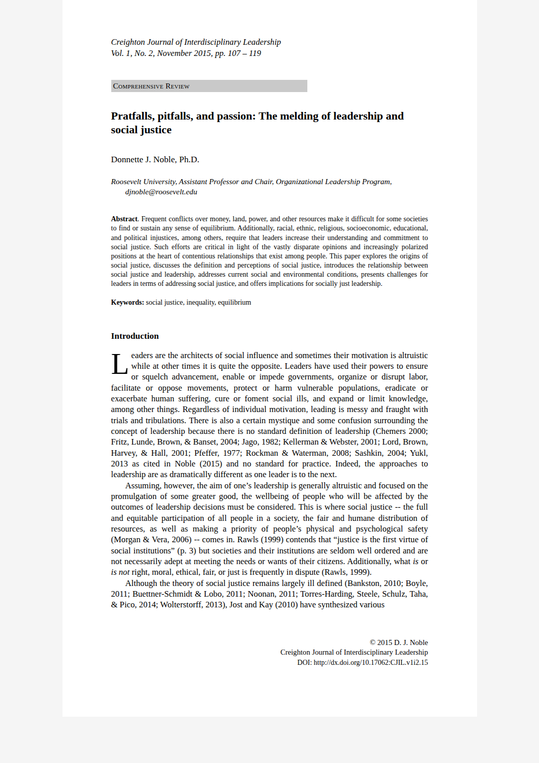Creighton Journal of Interdisciplinary Leadership
Vol. 1, No. 2, November 2015, pp. 107 – 119
Comprehensive Review
Pratfalls, pitfalls, and passion: The melding of leadership and social justice
Donnette J. Noble, Ph.D.
Roosevelt University, Assistant Professor and Chair, Organizational Leadership Program, djnoble@roosevelt.edu
Abstract. Frequent conflicts over money, land, power, and other resources make it difficult for some societies to find or sustain any sense of equilibrium. Additionally, racial, ethnic, religious, socioeconomic, educational, and political injustices, among others, require that leaders increase their understanding and commitment to social justice. Such efforts are critical in light of the vastly disparate opinions and increasingly polarized positions at the heart of contentious relationships that exist among people. This paper explores the origins of social justice, discusses the definition and perceptions of social justice, introduces the relationship between social justice and leadership, addresses current social and environmental conditions, presents challenges for leaders in terms of addressing social justice, and offers implications for socially just leadership.
Keywords: social justice, inequality, equilibrium
Introduction
Leaders are the architects of social influence and sometimes their motivation is altruistic while at other times it is quite the opposite. Leaders have used their powers to ensure or squelch advancement, enable or impede governments, organize or disrupt labor, facilitate or oppose movements, protect or harm vulnerable populations, eradicate or exacerbate human suffering, cure or foment social ills, and expand or limit knowledge, among other things. Regardless of individual motivation, leading is messy and fraught with trials and tribulations. There is also a certain mystique and some confusion surrounding the concept of leadership because there is no standard definition of leadership (Chemers 2000; Fritz, Lunde, Brown, & Banset, 2004; Jago, 1982; Kellerman & Webster, 2001; Lord, Brown, Harvey, & Hall, 2001; Pfeffer, 1977; Rockman & Waterman, 2008; Sashkin, 2004; Yukl, 2013 as cited in Noble (2015) and no standard for practice. Indeed, the approaches to leadership are as dramatically different as one leader is to the next.
Assuming, however, the aim of one’s leadership is generally altruistic and focused on the promulgation of some greater good, the wellbeing of people who will be affected by the outcomes of leadership decisions must be considered. This is where social justice -- the full and equitable participation of all people in a society, the fair and humane distribution of resources, as well as making a priority of people’s physical and psychological safety (Morgan & Vera, 2006) -- comes in. Rawls (1999) contends that “justice is the first virtue of social institutions” (p. 3) but societies and their institutions are seldom well ordered and are not necessarily adept at meeting the needs or wants of their citizens. Additionally, what is or is not right, moral, ethical, fair, or just is frequently in dispute (Rawls, 1999).
Although the theory of social justice remains largely ill defined (Bankston, 2010; Boyle, 2011; Buettner-Schmidt & Lobo, 2011; Noonan, 2011; Torres-Harding, Steele, Schulz, Taha, & Pico, 2014; Wolterstorff, 2013), Jost and Kay (2010) have synthesized various
© 2015 D. J. Noble
Creighton Journal of Interdisciplinary Leadership
DOI: http://dx.doi.org/10.17062:CJIL.v1i2.15